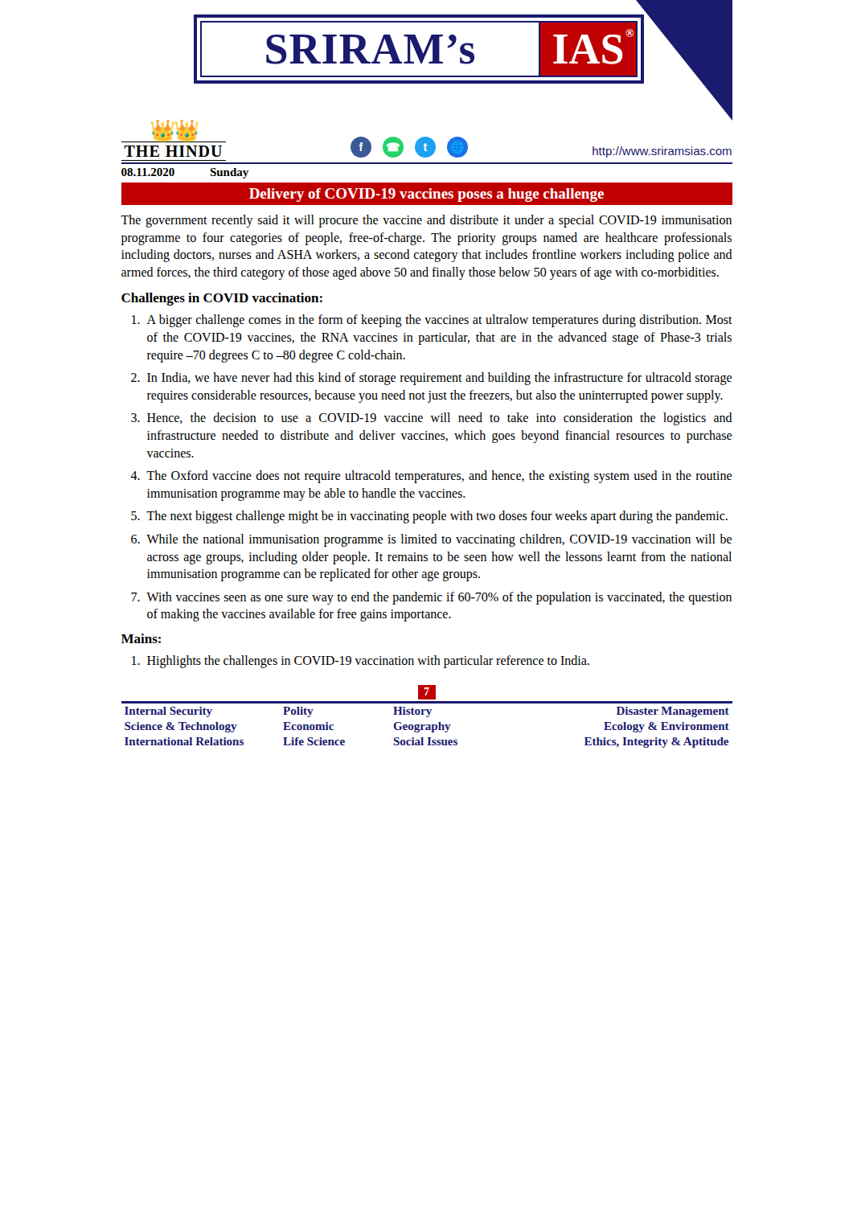SRIRAM’s
IAS®
👑👑
THE HINDU
f ☎ t 🌐
http://www.sriramsias.com
08.11.2020 Sunday
Delivery of COVID-19 vaccines poses a huge challenge
The government recently said it will procure the vaccine and distribute it under a special COVID-19 immunisation programme to four categories of people, free-of-charge. The priority groups named are healthcare professionals including doctors, nurses and ASHA workers, a second category that includes frontline workers including police and armed forces, the third category of those aged above 50 and finally those below 50 years of age with co-morbidities.
Challenges in COVID vaccination:
A bigger challenge comes in the form of keeping the vaccines at ultralow temperatures during distribution. Most of the COVID-19 vaccines, the RNA vaccines in particular, that are in the advanced stage of Phase-3 trials require –70 degrees C to –80 degree C cold-chain.
In India, we have never had this kind of storage requirement and building the infrastructure for ultracold storage requires considerable resources, because you need not just the freezers, but also the uninterrupted power supply.
Hence, the decision to use a COVID-19 vaccine will need to take into consideration the logistics and infrastructure needed to distribute and deliver vaccines, which goes beyond financial resources to purchase vaccines.
The Oxford vaccine does not require ultracold temperatures, and hence, the existing system used in the routine immunisation programme may be able to handle the vaccines.
The next biggest challenge might be in vaccinating people with two doses four weeks apart during the pandemic.
While the national immunisation programme is limited to vaccinating children, COVID-19 vaccination will be across age groups, including older people. It remains to be seen how well the lessons learnt from the national immunisation programme can be replicated for other age groups.
With vaccines seen as one sure way to end the pandemic if 60-70% of the population is vaccinated, the question of making the vaccines available for free gains importance.
Mains:
Highlights the challenges in COVID-19 vaccination with particular reference to India.
7
| Internal Security | Polity | History | Disaster Management |
| Science & Technology | Economic | Geography | Ecology & Environment |
| International Relations | Life Science | Social Issues | Ethics, Integrity & Aptitude |